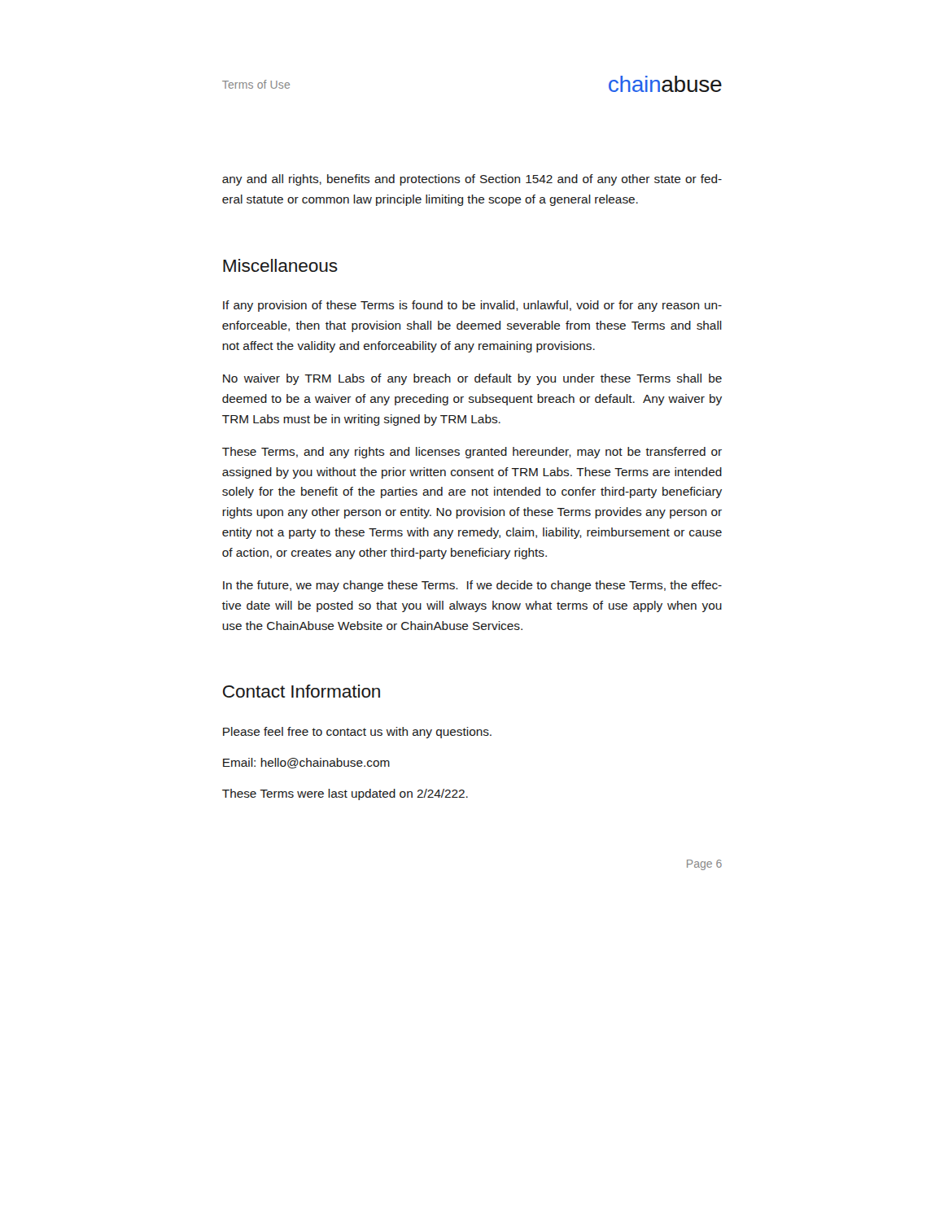Terms of Use
chain abuse
any and all rights, benefits and protections of Section 1542 and of any other state or federal statute or common law principle limiting the scope of a general release.
Miscellaneous
If any provision of these Terms is found to be invalid, unlawful, void or for any reason unenforceable, then that provision shall be deemed severable from these Terms and shall not affect the validity and enforceability of any remaining provisions.
No waiver by TRM Labs of any breach or default by you under these Terms shall be deemed to be a waiver of any preceding or subsequent breach or default. Any waiver by TRM Labs must be in writing signed by TRM Labs.
These Terms, and any rights and licenses granted hereunder, may not be transferred or assigned by you without the prior written consent of TRM Labs. These Terms are intended solely for the benefit of the parties and are not intended to confer third-party beneficiary rights upon any other person or entity. No provision of these Terms provides any person or entity not a party to these Terms with any remedy, claim, liability, reimbursement or cause of action, or creates any other third-party beneficiary rights.
In the future, we may change these Terms. If we decide to change these Terms, the effective date will be posted so that you will always know what terms of use apply when you use the ChainAbuse Website or ChainAbuse Services.
Contact Information
Please feel free to contact us with any questions.
Email: hello@chainabuse.com
These Terms were last updated on 2/24/222.
Page 6